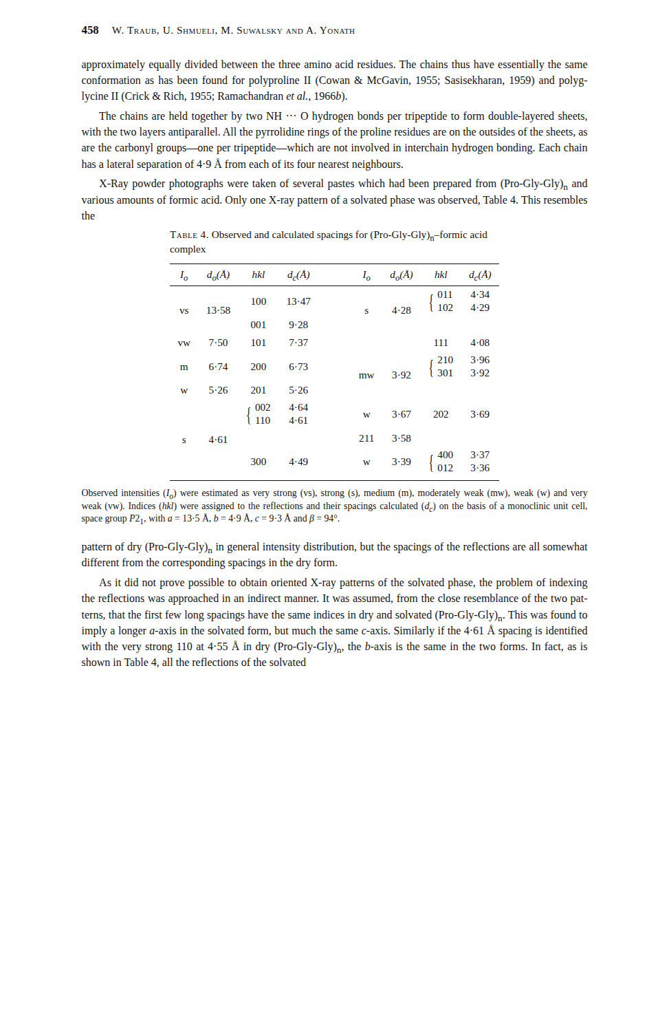458 W. Traub, U. Shmueli, M. Suwalsky and A. Yonath
approximately equally divided between the three amino acid residues. The chains thus have essentially the same conformation as has been found for polyproline II (Cowan & McGavin, 1955; Sasisekharan, 1959) and polyglycine II (Crick & Rich, 1955; Ramachandran et al., 1966b).
The chains are held together by two NH ··· O hydrogen bonds per tripeptide to form double-layered sheets, with the two layers antiparallel. All the pyrrolidine rings of the proline residues are on the outsides of the sheets, as are the carbonyl groups—one per tripeptide—which are not involved in interchain hydrogen bonding. Each chain has a lateral separation of 4·9 Å from each of its four nearest neighbours.
X-Ray powder photographs were taken of several pastes which had been prepared from (Pro-Gly-Gly)n and various amounts of formic acid. Only one X-ray pattern of a solvated phase was observed, Table 4. This resembles the
Table 4. Observed and calculated spacings for (Pro-Gly-Gly) n –formic acid complex
| I o | d o (Å) | hkl | d c (Å) | | I o | d o (Å) | hkl | d c (Å) |
| --- | --- | --- | --- | --- | --- | --- | --- | --- |
| vs | 13·58 | 100 | 13·47 | | s | 4·28 | { 011 102 | 4·34 4·29 |
| 001 | 9·28 | |
| vw | 7·50 | 101 | 7·37 | | | | 111 | 4·08 |
| m | 6·74 | 200 | 6·73 | | mw | 3·92 | { 210 301 | 3·96 3·92 |
| w | 5·26 | 201 | 5·26 | |
| s | 4·61 | { 002 110 | 4·64 4·61 | | w | 3·67 | 202 | 3·69 |
| | | | 211 | 3·58 |
| 300 | 4·49 | | w | 3·39 | { 400 012 | 3·37 3·36 |
Observed intensities (Io) were estimated as very strong (vs), strong (s), medium (m), moderately weak (mw), weak (w) and very weak (vw). Indices (hkl) were assigned to the reflections and their spacings calculated (dc) on the basis of a monoclinic unit cell, space group P21, with a = 13·5 Å, b = 4·9 Å, c = 9·3 Å and β = 94°.
pattern of dry (Pro-Gly-Gly)n in general intensity distribution, but the spacings of the reflections are all somewhat different from the corresponding spacings in the dry form.
As it did not prove possible to obtain oriented X-ray patterns of the solvated phase, the problem of indexing the reflections was approached in an indirect manner. It was assumed, from the close resemblance of the two patterns, that the first few long spacings have the same indices in dry and solvated (Pro-Gly-Gly)n. This was found to imply a longer a-axis in the solvated form, but much the same c-axis. Similarly if the 4·61 Å spacing is identified with the very strong 110 at 4·55 Å in dry (Pro-Gly-Gly)n, the b-axis is the same in the two forms. In fact, as is shown in Table 4, all the reflections of the solvated